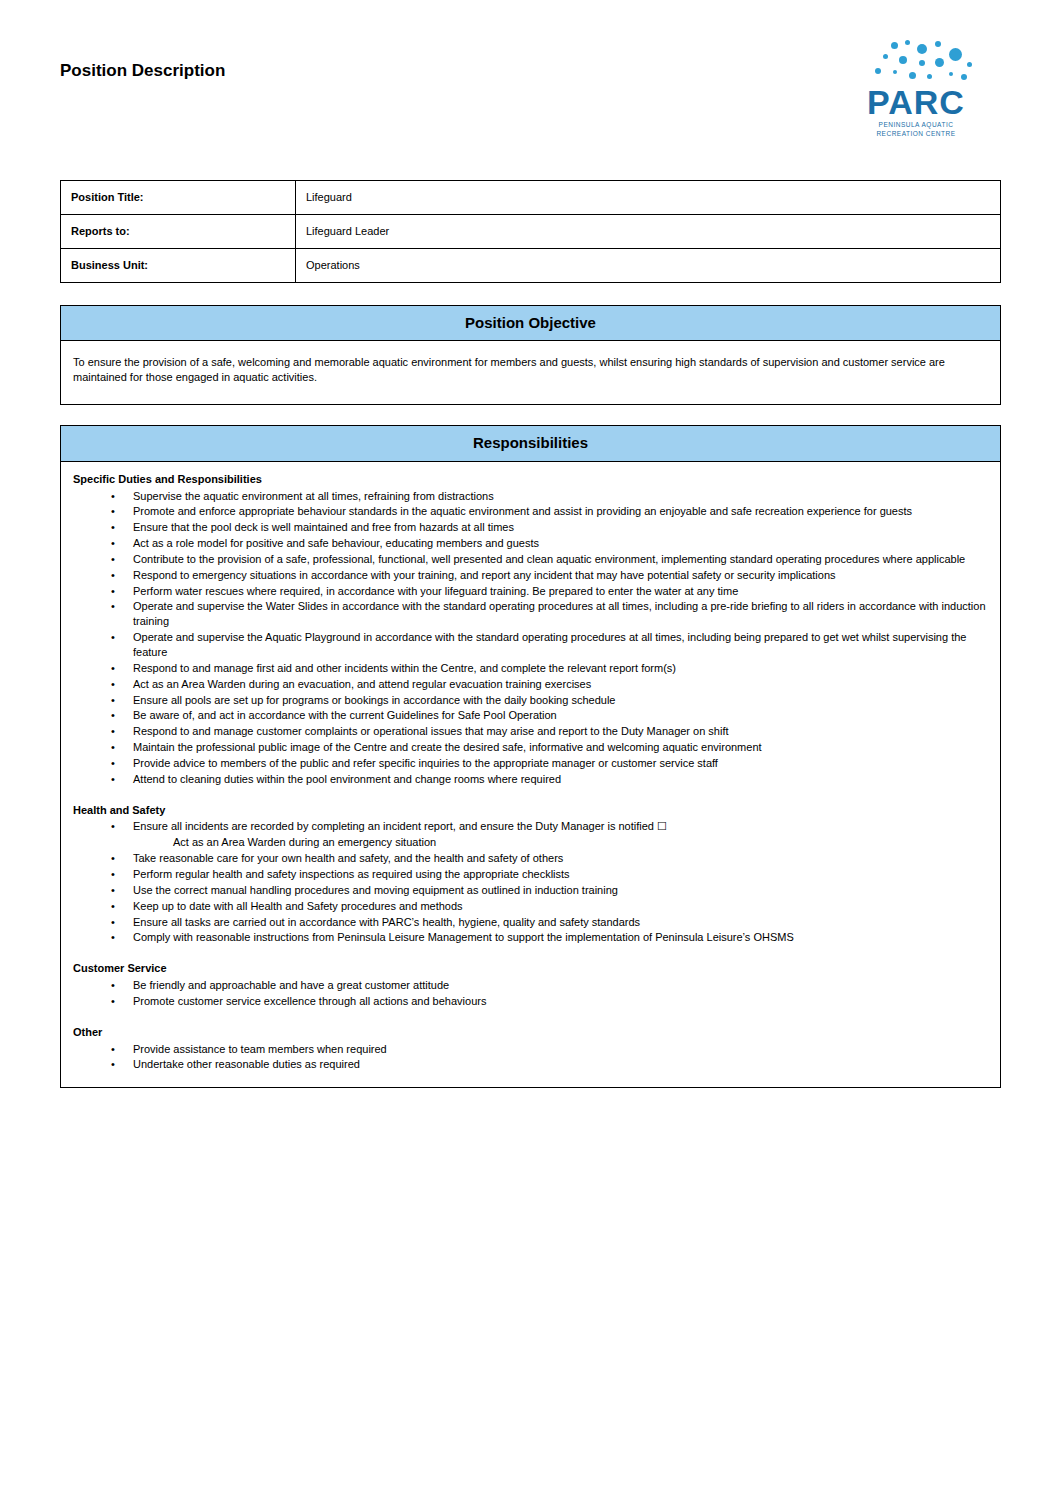Position Description
PARC
PENINSULA AQUATIC
RECREATION CENTRE
| Position Title: | Lifeguard |
| Reports to: | Lifeguard Leader |
| Business Unit: | Operations |
Position Objective
To ensure the provision of a safe, welcoming and memorable aquatic environment for members and guests, whilst ensuring high standards of supervision and customer service are maintained for those engaged in aquatic activities.
Responsibilities
Specific Duties and Responsibilities
Supervise the aquatic environment at all times, refraining from distractions
Promote and enforce appropriate behaviour standards in the aquatic environment and assist in providing an enjoyable and safe recreation experience for guests
Ensure that the pool deck is well maintained and free from hazards at all times
Act as a role model for positive and safe behaviour, educating members and guests
Contribute to the provision of a safe, professional, functional, well presented and clean aquatic environment, implementing standard operating procedures where applicable
Respond to emergency situations in accordance with your training, and report any incident that may have potential safety or security implications
Perform water rescues where required, in accordance with your lifeguard training. Be prepared to enter the water at any time
Operate and supervise the Water Slides in accordance with the standard operating procedures at all times, including a pre-ride briefing to all riders in accordance with induction training
Operate and supervise the Aquatic Playground in accordance with the standard operating procedures at all times, including being prepared to get wet whilst supervising the feature
Respond to and manage first aid and other incidents within the Centre, and complete the relevant report form(s)
Act as an Area Warden during an evacuation, and attend regular evacuation training exercises
Ensure all pools are set up for programs or bookings in accordance with the daily booking schedule
Be aware of, and act in accordance with the current Guidelines for Safe Pool Operation
Respond to and manage customer complaints or operational issues that may arise and report to the Duty Manager on shift
Maintain the professional public image of the Centre and create the desired safe, informative and welcoming aquatic environment
Provide advice to members of the public and refer specific inquiries to the appropriate manager or customer service staff
Attend to cleaning duties within the pool environment and change rooms where required
Health and Safety
Ensure all incidents are recorded by completing an incident report, and ensure the Duty Manager is notified ☐
Act as an Area Warden during an emergency situation
Take reasonable care for your own health and safety, and the health and safety of others
Perform regular health and safety inspections as required using the appropriate checklists
Use the correct manual handling procedures and moving equipment as outlined in induction training
Keep up to date with all Health and Safety procedures and methods
Ensure all tasks are carried out in accordance with PARC’s health, hygiene, quality and safety standards
Comply with reasonable instructions from Peninsula Leisure Management to support the implementation of Peninsula Leisure’s OHSMS
Customer Service
Be friendly and approachable and have a great customer attitude
Promote customer service excellence through all actions and behaviours
Other
Provide assistance to team members when required
Undertake other reasonable duties as required